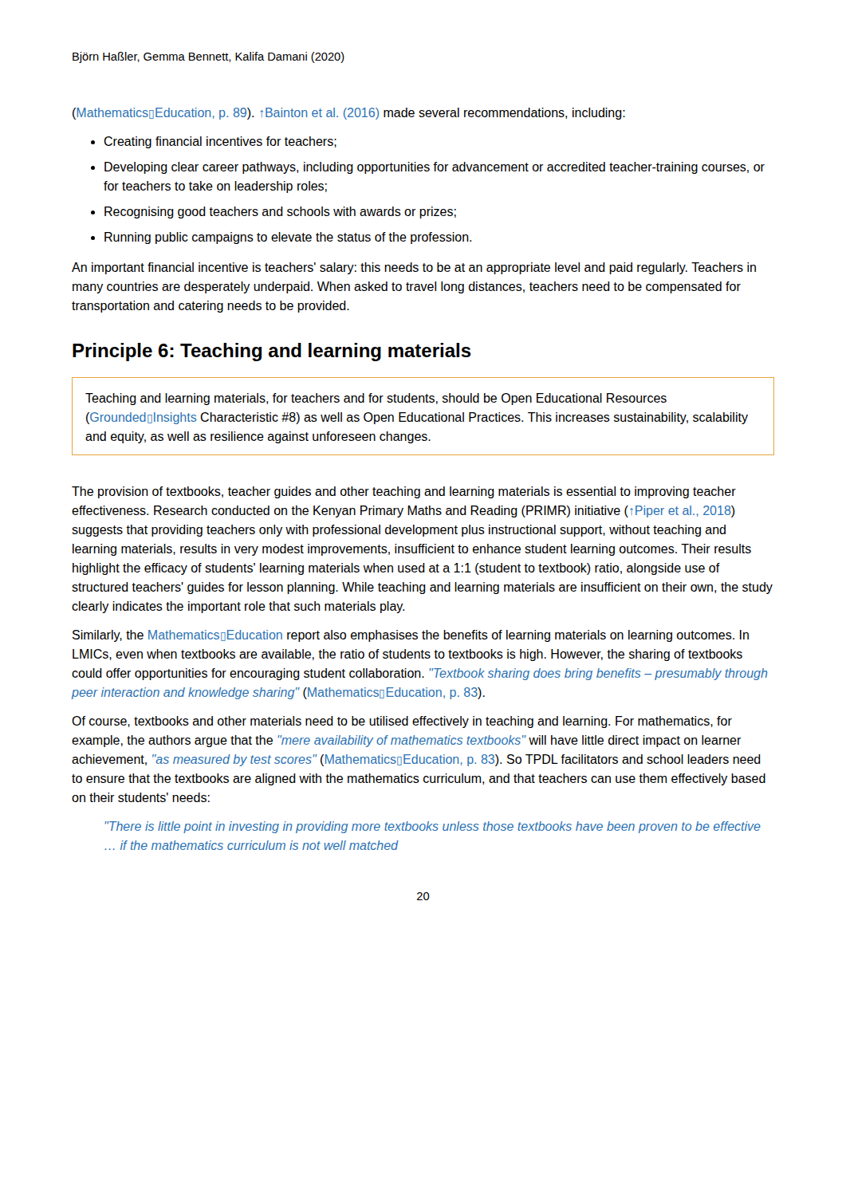Björn Haßler, Gemma Bennett, Kalifa Damani (2020)
(Mathematics▯Education, p. 89). ↑Bainton et al. (2016) made several recommendations, including:
Creating financial incentives for teachers;
Developing clear career pathways, including opportunities for advancement or accredited teacher-training courses, or for teachers to take on leadership roles;
Recognising good teachers and schools with awards or prizes;
Running public campaigns to elevate the status of the profession.
An important financial incentive is teachers' salary: this needs to be at an appropriate level and paid regularly. Teachers in many countries are desperately underpaid. When asked to travel long distances, teachers need to be compensated for transportation and catering needs to be provided.
Principle 6: Teaching and learning materials
Teaching and learning materials, for teachers and for students, should be Open Educational Resources (Grounded▯Insights Characteristic #8) as well as Open Educational Practices. This increases sustainability, scalability and equity, as well as resilience against unforeseen changes.
The provision of textbooks, teacher guides and other teaching and learning materials is essential to improving teacher effectiveness. Research conducted on the Kenyan Primary Maths and Reading (PRIMR) initiative (↑Piper et al., 2018) suggests that providing teachers only with professional development plus instructional support, without teaching and learning materials, results in very modest improvements, insufficient to enhance student learning outcomes. Their results highlight the efficacy of students' learning materials when used at a 1:1 (student to textbook) ratio, alongside use of structured teachers' guides for lesson planning. While teaching and learning materials are insufficient on their own, the study clearly indicates the important role that such materials play.
Similarly, the Mathematics▯Education report also emphasises the benefits of learning materials on learning outcomes. In LMICs, even when textbooks are available, the ratio of students to textbooks is high. However, the sharing of textbooks could offer opportunities for encouraging student collaboration. "Textbook sharing does bring benefits – presumably through peer interaction and knowledge sharing" (Mathematics▯Education, p. 83).
Of course, textbooks and other materials need to be utilised effectively in teaching and learning. For mathematics, for example, the authors argue that the "mere availability of mathematics textbooks" will have little direct impact on learner achievement, "as measured by test scores" (Mathematics▯Education, p. 83). So TPDL facilitators and school leaders need to ensure that the textbooks are aligned with the mathematics curriculum, and that teachers can use them effectively based on their students' needs:
"There is little point in investing in providing more textbooks unless those textbooks have been proven to be effective … if the mathematics curriculum is not well matched
20